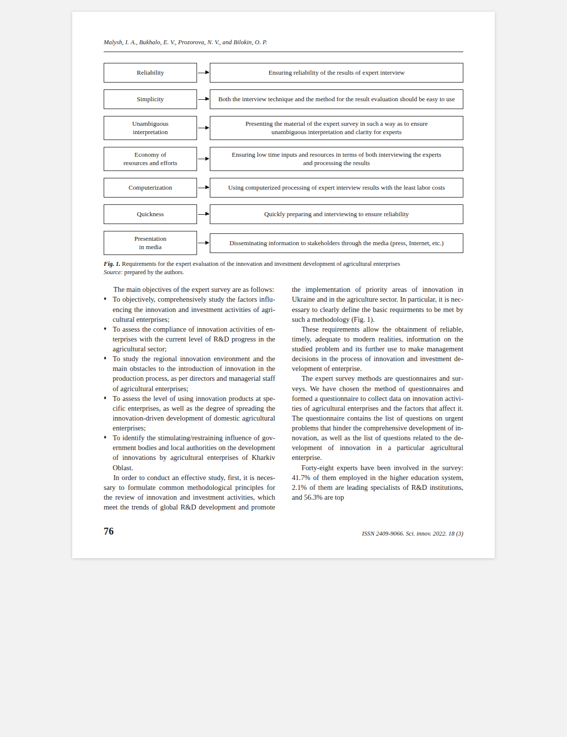Malysh, I. A., Bukhalo, E. V., Prozorova, N. V., and Bilokin, O. P.
Reliability
Ensuring reliability of the results of expert interview
Simplicity
Both the interview technique and the method for the result evaluation should be easy to use
Unambiguous
interpretation
Presenting the material of the expert survey in such a way as to ensure
unambiguous interpretation and clarity for experts
Economy of
resources and efforts
Ensuring low time inputs and resources in terms of both interviewing the experts
and processing the results
Computerization
Using computerized processing of expert interview results with the least labor costs
Quickness
Quickly preparing and interviewing to ensure reliability
Presentation
in media
Disseminating information to stakeholders through the media (press, Internet, etc.)
Fig. 1. Requirements for the expert evaluation of the innovation and investment development of agricultural enterprises
Source: prepared by the authors.
The main objectives of the expert survey are as follows:
To objectively, comprehensively study the factors influencing the innovation and investment activities of agricultural enterprises;
To assess the compliance of innovation activities of enterprises with the current level of R&D progress in the agricultural sector;
To study the regional innovation environment and the main obstacles to the introduction of innovation in the production process, as per directors and managerial staff of agricultural enterprises;
To assess the level of using innovation products at specific enterprises, as well as the degree of spreading the innovation-driven development of domestic agricultural enterprises;
To identify the stimulating/restraining influence of government bodies and local authorities on the development of innovations by agricultural enterprises of Kharkiv Oblast.
In order to conduct an effective study, first, it is necessary to formulate common methodological principles for the review of innovation and investment activities, which meet the trends of global R&D development and promote the implementation of priority areas of innovation in Ukraine and in the agriculture sector. In particular, it is necessary to clearly define the basic requirments to be met by such a methodology (Fig. 1).
These requirements allow the obtainment of reliable, timely, adequate to modern realities, information on the studied problem and its further use to make management decisions in the process of innovation and investment development of enterprise.
The expert survey methods are questionnaires and surveys. We have chosen the method of questionnaires and formed a questionnaire to collect data on innovation activities of agricultural enterprises and the factors that affect it. The questionnaire contains the list of questions on urgent problems that hinder the comprehensive development of innovation, as well as the list of questions related to the development of innovation in a particular agricultural enterprise.
Forty-eight experts have been involved in the survey: 41.7% of them employed in the higher education system, 2.1% of them are leading specialists of R&D institutions, and 56.3% are top
76
ISSN 2409-9066. Sci. innov. 2022. 18 (3)